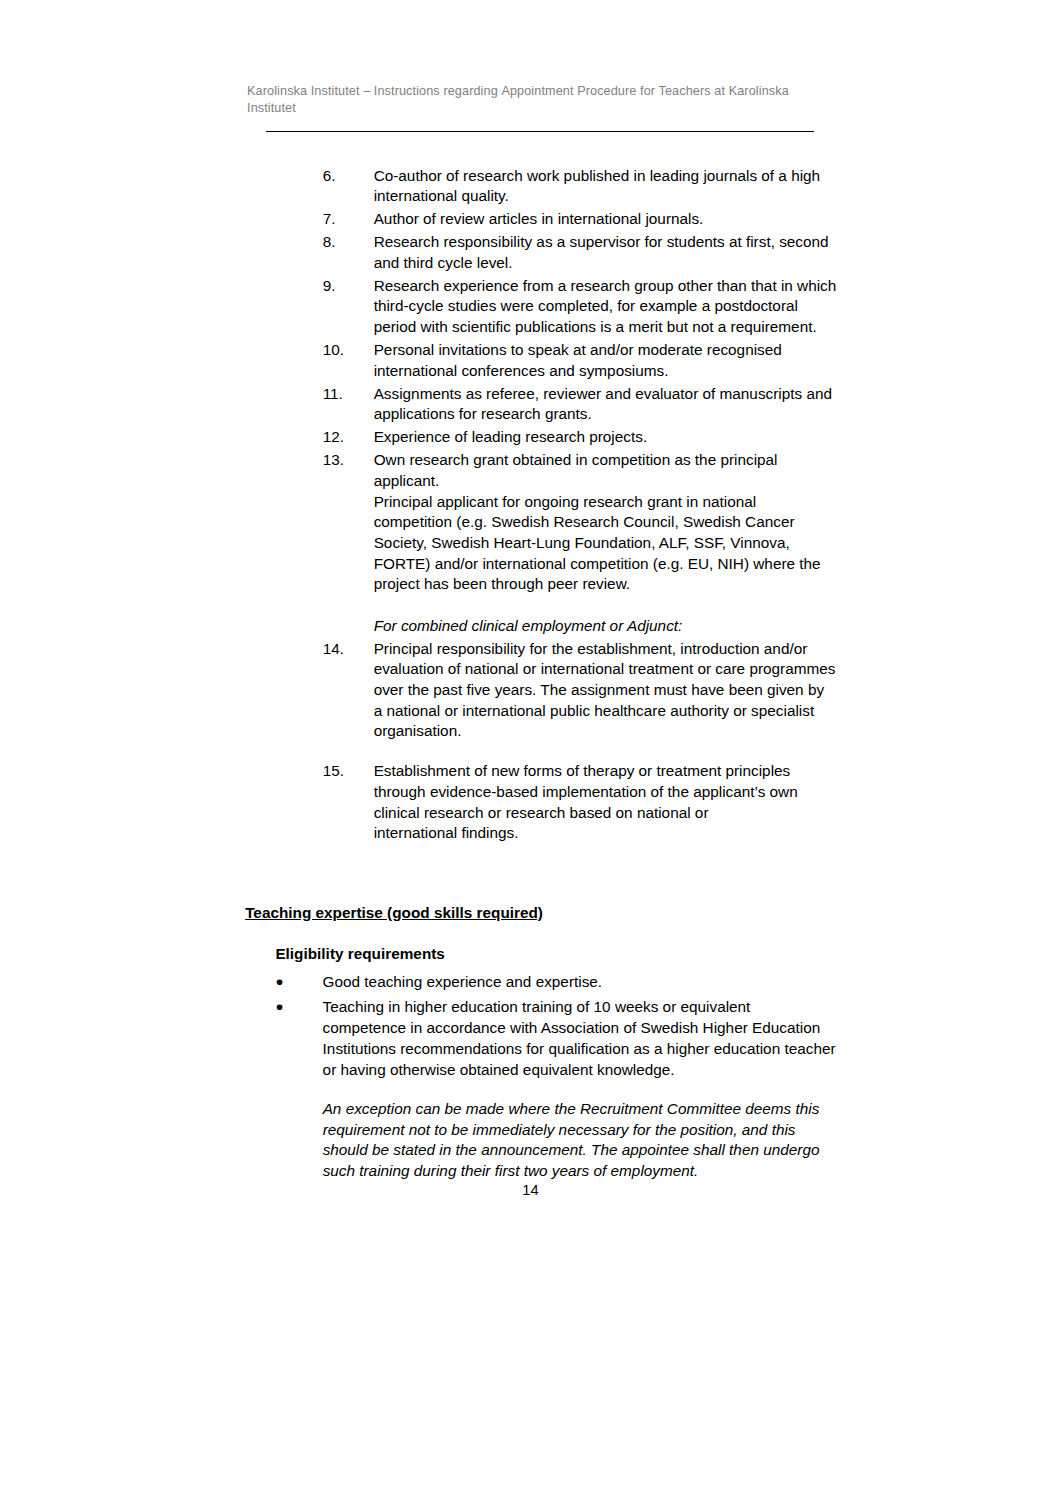Karolinska Institutet – Instructions regarding Appointment Procedure for Teachers at Karolinska Institutet
6. Co-author of research work published in leading journals of a high international quality.
7. Author of review articles in international journals.
8. Research responsibility as a supervisor for students at first, second and third cycle level.
9. Research experience from a research group other than that in which third-cycle studies were completed, for example a postdoctoral period with scientific publications is a merit but not a requirement.
10. Personal invitations to speak at and/or moderate recognised international conferences and symposiums.
11. Assignments as referee, reviewer and evaluator of manuscripts and applications for research grants.
12. Experience of leading research projects.
13. Own research grant obtained in competition as the principal applicant.
Principal applicant for ongoing research grant in national competition (e.g. Swedish Research Council, Swedish Cancer Society, Swedish Heart-Lung Foundation, ALF, SSF, Vinnova, FORTE) and/or international competition (e.g. EU, NIH) where the project has been through peer review.
For combined clinical employment or Adjunct:
14. Principal responsibility for the establishment, introduction and/or evaluation of national or international treatment or care programmes over the past five years. The assignment must have been given by a national or international public healthcare authority or specialist organisation.
15. Establishment of new forms of therapy or treatment principles through evidence-based implementation of the applicant’s own clinical research or research based on national or international findings.
Teaching expertise (good skills required)
Eligibility requirements
●Good teaching experience and expertise.
●Teaching in higher education training of 10 weeks or equivalent competence in accordance with Association of Swedish Higher Education Institutions recommendations for qualification as a higher education teacher or having otherwise obtained equivalent knowledge.
An exception can be made where the Recruitment Committee deems this requirement not to be immediately necessary for the position, and this should be stated in the announcement. The appointee shall then undergo such training during their first two years of employment.
14